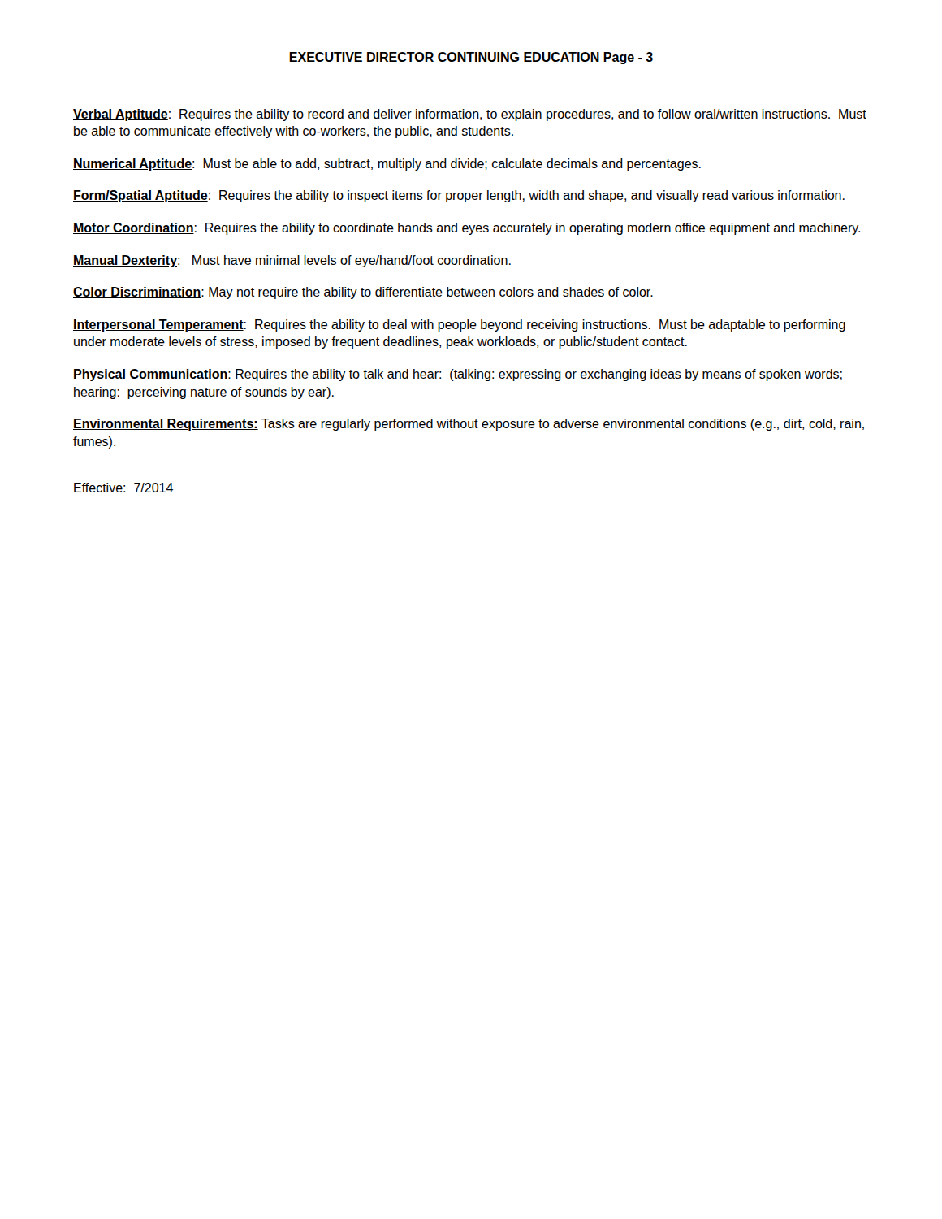EXECUTIVE DIRECTOR CONTINUING EDUCATION Page - 3
Verbal Aptitude: Requires the ability to record and deliver information, to explain procedures, and to follow oral/written instructions. Must be able to communicate effectively with co-workers, the public, and students.
Numerical Aptitude: Must be able to add, subtract, multiply and divide; calculate decimals and percentages.
Form/Spatial Aptitude: Requires the ability to inspect items for proper length, width and shape, and visually read various information.
Motor Coordination: Requires the ability to coordinate hands and eyes accurately in operating modern office equipment and machinery.
Manual Dexterity: Must have minimal levels of eye/hand/foot coordination.
Color Discrimination: May not require the ability to differentiate between colors and shades of color.
Interpersonal Temperament: Requires the ability to deal with people beyond receiving instructions. Must be adaptable to performing under moderate levels of stress, imposed by frequent deadlines, peak workloads, or public/student contact.
Physical Communication: Requires the ability to talk and hear: (talking: expressing or exchanging ideas by means of spoken words; hearing: perceiving nature of sounds by ear).
Environmental Requirements: Tasks are regularly performed without exposure to adverse environmental conditions (e.g., dirt, cold, rain, fumes).
Effective: 7/2014